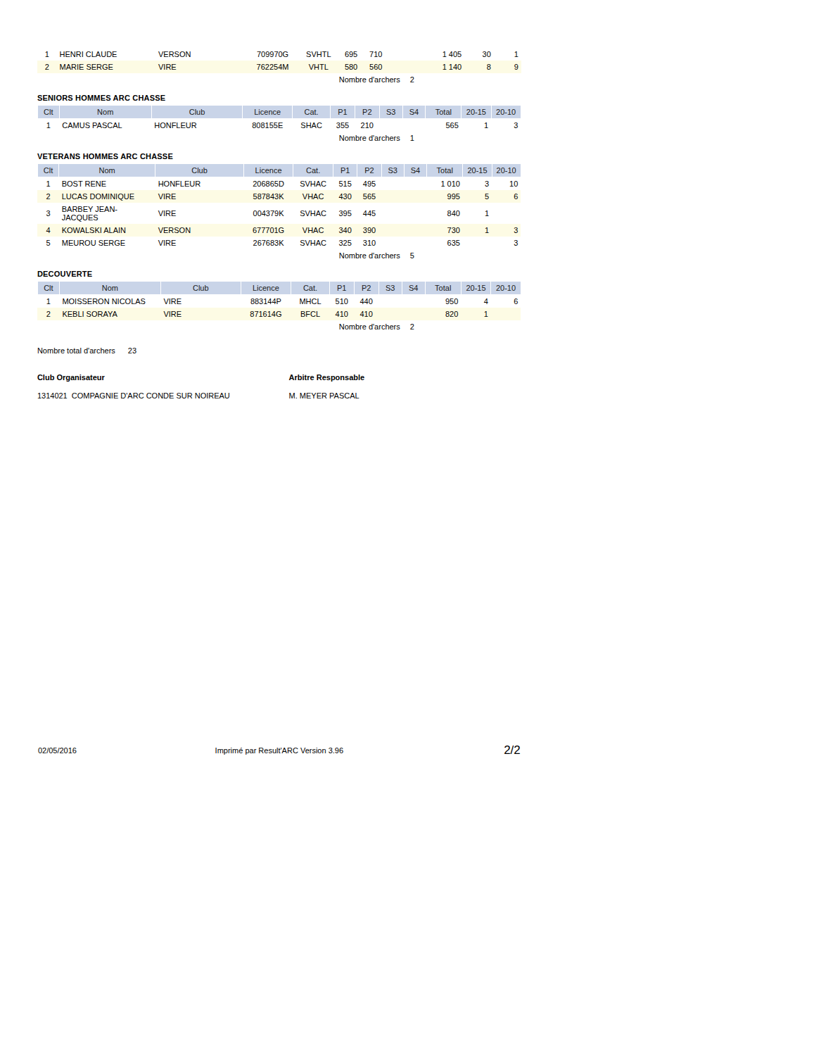| 1 | HENRI CLAUDE | VERSON | 709970G | SVHTL | 695 | 710 | | | 1 405 | 30 | 1 |
| 2 | MARIE SERGE | VIRE | 762254M | VHTL | 580 | 560 | | | 1 140 | 8 | 9 |
Nombre d'archers2
SENIORS HOMMES ARC CHASSE
| Clt | Nom | Club | Licence | Cat. | P1 | P2 | S3 | S4 | Total | 20-15 | 20-10 |
| --- | --- | --- | --- | --- | --- | --- | --- | --- | --- | --- | --- |
| 1 | CAMUS PASCAL | HONFLEUR | 808155E | SHAC | 355 | 210 | | | 565 | 1 | 3 |
Nombre d'archers1
VETERANS HOMMES ARC CHASSE
| Clt | Nom | Club | Licence | Cat. | P1 | P2 | S3 | S4 | Total | 20-15 | 20-10 |
| --- | --- | --- | --- | --- | --- | --- | --- | --- | --- | --- | --- |
| 1 | BOST RENE | HONFLEUR | 206865D | SVHAC | 515 | 495 | | | 1 010 | 3 | 10 |
| 2 | LUCAS DOMINIQUE | VIRE | 587843K | VHAC | 430 | 565 | | | 995 | 5 | 6 |
| 3 | BARBEY JEAN-JACQUES | VIRE | 004379K | SVHAC | 395 | 445 | | | 840 | 1 | |
| 4 | KOWALSKI ALAIN | VERSON | 677701G | VHAC | 340 | 390 | | | 730 | 1 | 3 |
| 5 | MEUROU SERGE | VIRE | 267683K | SVHAC | 325 | 310 | | | 635 | | 3 |
Nombre d'archers5
DECOUVERTE
| Clt | Nom | Club | Licence | Cat. | P1 | P2 | S3 | S4 | Total | 20-15 | 20-10 |
| --- | --- | --- | --- | --- | --- | --- | --- | --- | --- | --- | --- |
| 1 | MOISSERON NICOLAS | VIRE | 883144P | MHCL | 510 | 440 | | | 950 | 4 | 6 |
| 2 | KEBLI SORAYA | VIRE | 871614G | BFCL | 410 | 410 | | | 820 | 1 | |
Nombre d'archers2
Nombre total d'archers23
| Club Organisateur | Arbitre Responsable |
| 1314021 COMPAGNIE D'ARC CONDE SUR NOIREAU | M. MEYER PASCAL |
| 02/05/2016 | Imprimé par Result'ARC Version 3.96 | 2/2 |